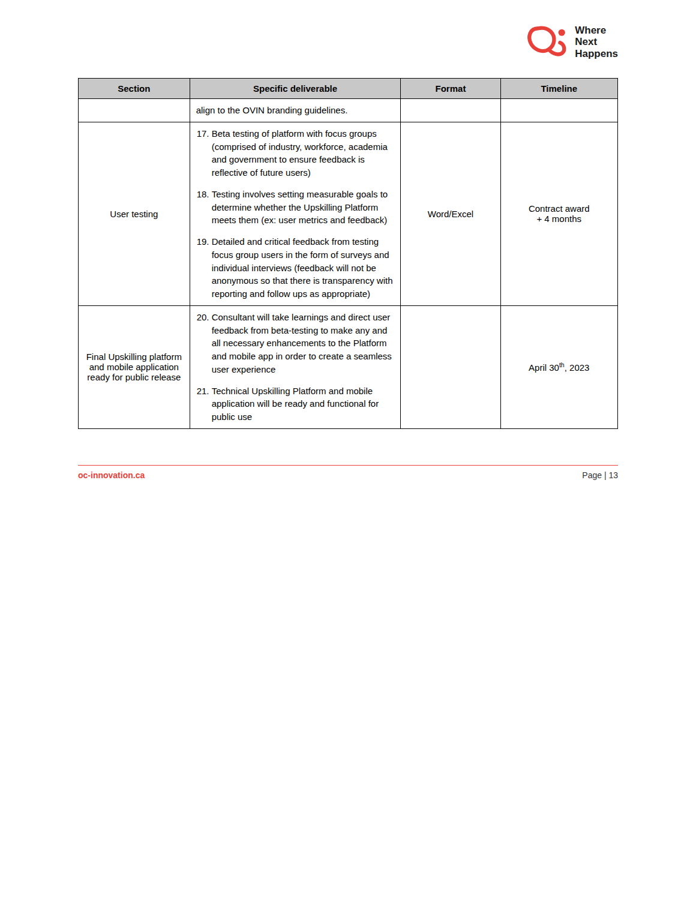Where
Next
Happens
| Section | Specific deliverable | Format | Timeline |
| --- | --- | --- | --- |
| | align to the OVIN branding guidelines. | | |
| User testing | Beta testing of platform with focus groups (comprised of industry, workforce, academia and government to ensure feedback is reflective of future users) Testing involves setting measurable goals to determine whether the Upskilling Platform meets them (ex: user metrics and feedback) Detailed and critical feedback from testing focus group users in the form of surveys and individual interviews (feedback will not be anonymous so that there is transparency with reporting and follow ups as appropriate) | Word/Excel | Contract award + 4 months |
| Final Upskilling platform and mobile application ready for public release | Consultant will take learnings and direct user feedback from beta-testing to make any and all necessary enhancements to the Platform and mobile app in order to create a seamless user experience Technical Upskilling Platform and mobile application will be ready and functional for public use | | April 30 th , 2023 |
oc-innovation.ca Page | 13